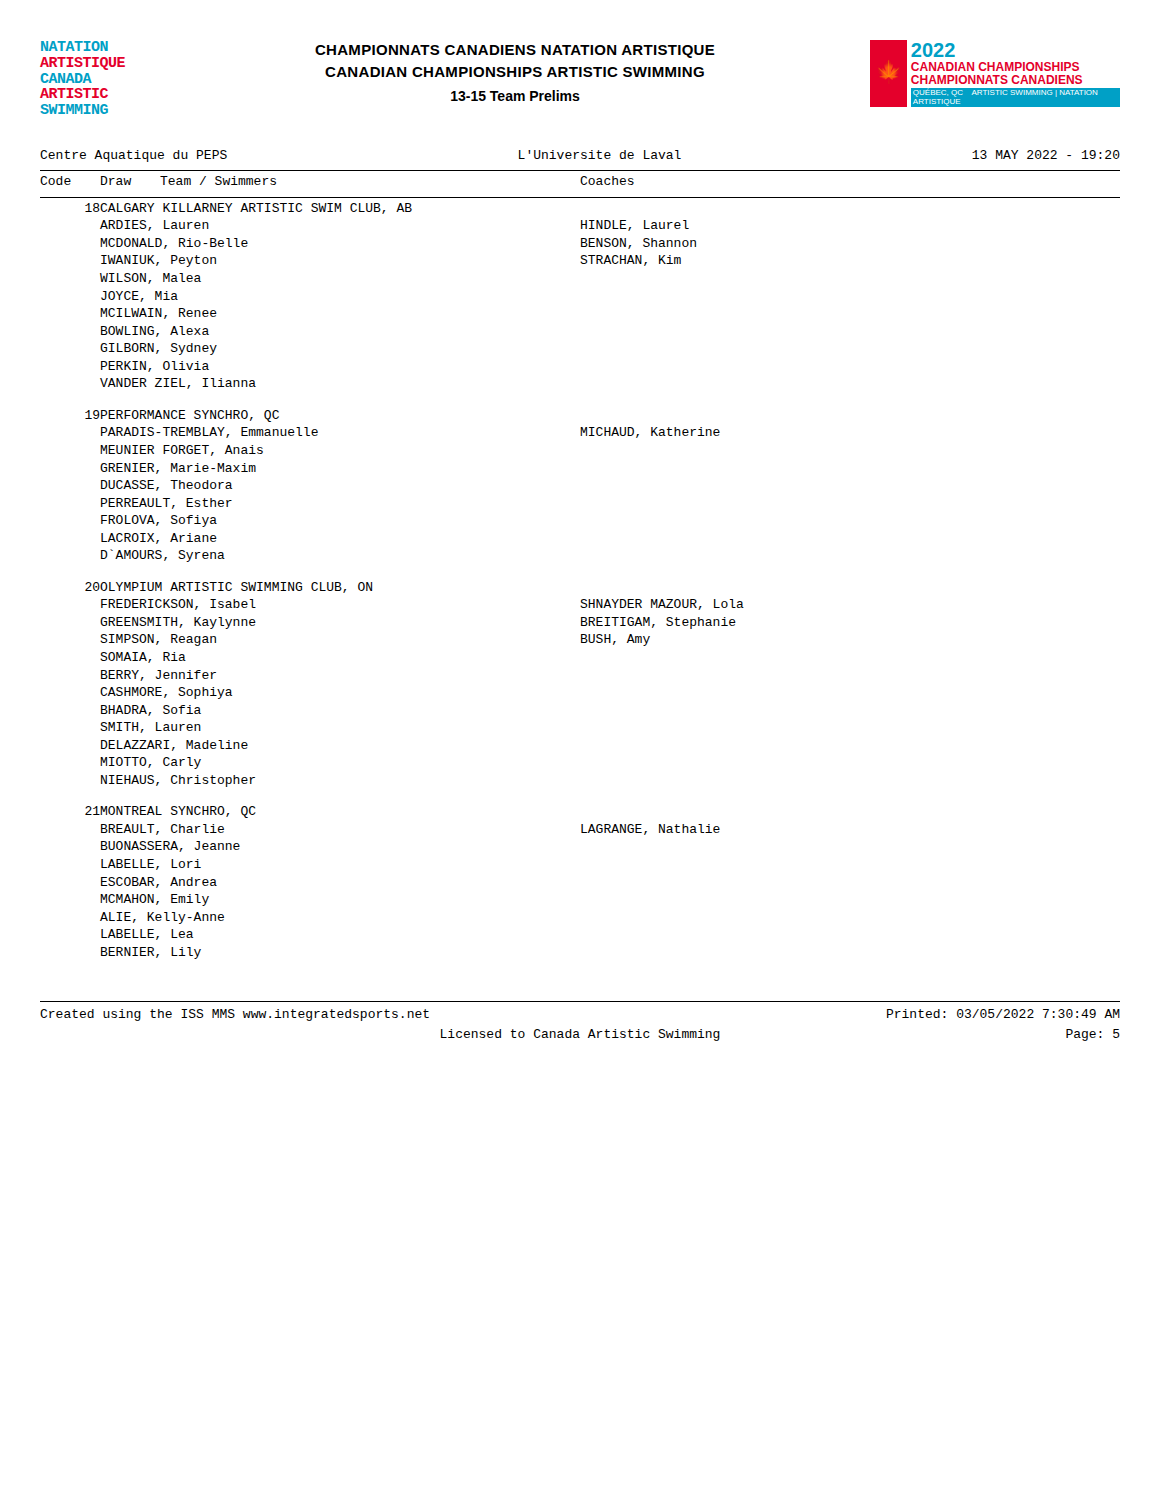NATATION
ARTISTIQUE
CANADA
ARTISTIC
SWIMMING
CHAMPIONNATS CANADIENS NATATION ARTISTIQUE
CANADIAN CHAMPIONSHIPS ARTISTIC SWIMMING
13-15 Team Prelims
🍁
2022
CANADIAN CHAMPIONSHIPS
CHAMPIONNATS CANADIENS
QUÉBEC, QC ARTISTIC SWIMMING | NATATION ARTISTIQUE
Centre Aquatique du PEPS
L'Universite de Laval
13 MAY 2022 - 19:20
Code
Draw
Team / Swimmers
Coaches
| 18 | CALGARY KILLARNEY ARTISTIC SWIM CLUB, AB | |
| | ARDIES, Lauren | HINDLE, Laurel |
| | MCDONALD, Rio-Belle | BENSON, Shannon |
| | IWANIUK, Peyton | STRACHAN, Kim |
| | WILSON, Malea | |
| | JOYCE, Mia | |
| | MCILWAIN, Renee | |
| | BOWLING, Alexa | |
| | GILBORN, Sydney | |
| | PERKIN, Olivia | |
| | VANDER ZIEL, Ilianna | |
| 19 | PERFORMANCE SYNCHRO, QC | |
| | PARADIS-TREMBLAY, Emmanuelle | MICHAUD, Katherine |
| | MEUNIER FORGET, Anais | |
| | GRENIER, Marie-Maxim | |
| | DUCASSE, Theodora | |
| | PERREAULT, Esther | |
| | FROLOVA, Sofiya | |
| | LACROIX, Ariane | |
| | D`AMOURS, Syrena | |
| 20 | OLYMPIUM ARTISTIC SWIMMING CLUB, ON | |
| | FREDERICKSON, Isabel | SHNAYDER MAZOUR, Lola |
| | GREENSMITH, Kaylynne | BREITIGAM, Stephanie |
| | SIMPSON, Reagan | BUSH, Amy |
| | SOMAIA, Ria | |
| | BERRY, Jennifer | |
| | CASHMORE, Sophiya | |
| | BHADRA, Sofia | |
| | SMITH, Lauren | |
| | DELAZZARI, Madeline | |
| | MIOTTO, Carly | |
| | NIEHAUS, Christopher | |
| 21 | MONTREAL SYNCHRO, QC | |
| | BREAULT, Charlie | LAGRANGE, Nathalie |
| | BUONASSERA, Jeanne | |
| | LABELLE, Lori | |
| | ESCOBAR, Andrea | |
| | MCMAHON, Emily | |
| | ALIE, Kelly-Anne | |
| | LABELLE, Lea | |
| | BERNIER, Lily | |
Created using the ISS MMS www.integratedsports.net
Printed: 03/05/2022 7:30:49 AM
Licensed to Canada Artistic Swimming
Page: 5